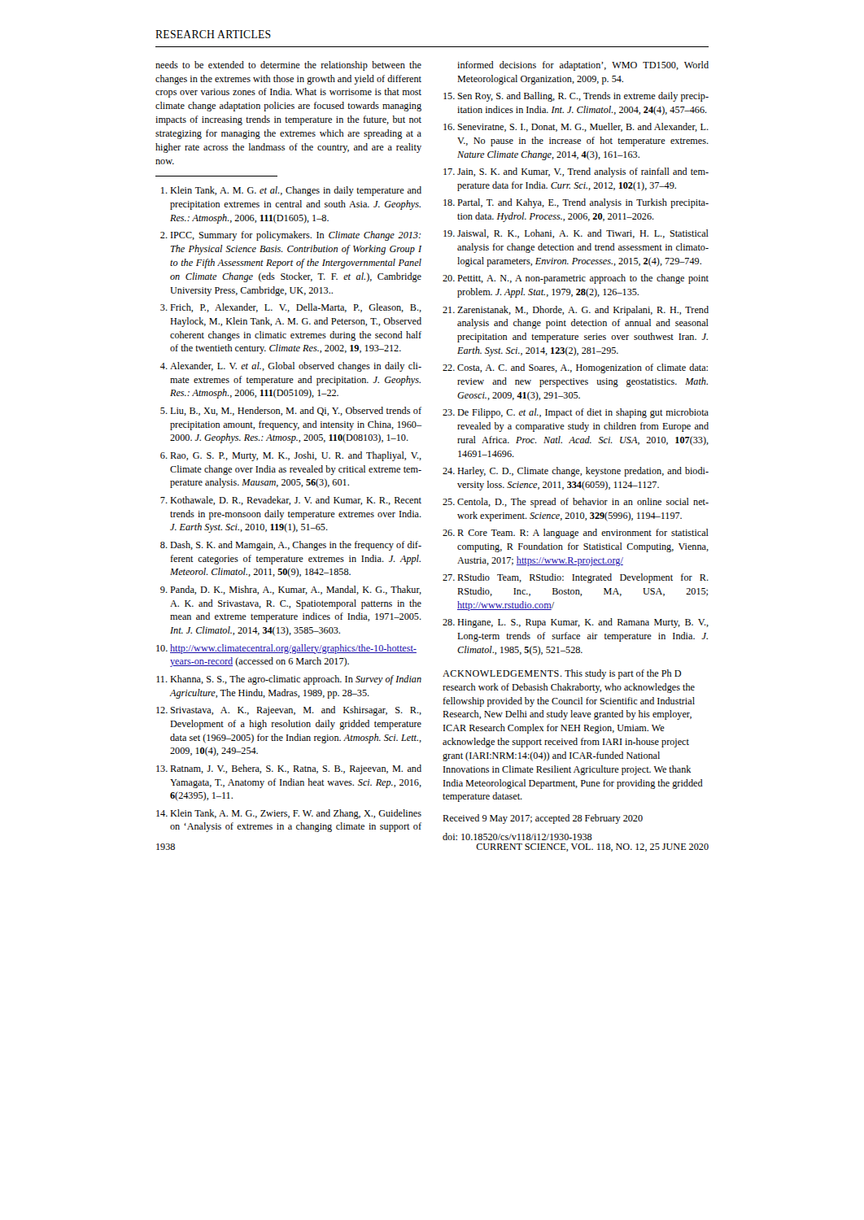RESEARCH ARTICLES
needs to be extended to determine the relationship between the changes in the extremes with those in growth and yield of different crops over various zones of India. What is worrisome is that most climate change adaptation policies are focused towards managing impacts of increasing trends in temperature in the future, but not strategizing for managing the extremes which are spreading at a higher rate across the landmass of the country, and are a reality now.
Klein Tank, A. M. G. et al., Changes in daily temperature and precipitation extremes in central and south Asia. J. Geophys. Res.: Atmosph., 2006, 111(D1605), 1–8.
IPCC, Summary for policymakers. In Climate Change 2013: The Physical Science Basis. Contribution of Working Group I to the Fifth Assessment Report of the Intergovernmental Panel on Climate Change (eds Stocker, T. F. et al.), Cambridge University Press, Cambridge, UK, 2013..
Frich, P., Alexander, L. V., Della-Marta, P., Gleason, B., Haylock, M., Klein Tank, A. M. G. and Peterson, T., Observed coherent changes in climatic extremes during the second half of the twentieth century. Climate Res., 2002, 19, 193–212.
Alexander, L. V. et al., Global observed changes in daily climate extremes of temperature and precipitation. J. Geophys. Res.: Atmosph., 2006, 111(D05109), 1–22.
Liu, B., Xu, M., Henderson, M. and Qi, Y., Observed trends of precipitation amount, frequency, and intensity in China, 1960–2000. J. Geophys. Res.: Atmosp., 2005, 110(D08103), 1–10.
Rao, G. S. P., Murty, M. K., Joshi, U. R. and Thapliyal, V., Climate change over India as revealed by critical extreme temperature analysis. Mausam, 2005, 56(3), 601.
Kothawale, D. R., Revadekar, J. V. and Kumar, K. R., Recent trends in pre-monsoon daily temperature extremes over India. J. Earth Syst. Sci., 2010, 119(1), 51–65.
Dash, S. K. and Mamgain, A., Changes in the frequency of different categories of temperature extremes in India. J. Appl. Meteorol. Climatol., 2011, 50(9), 1842–1858.
Panda, D. K., Mishra, A., Kumar, A., Mandal, K. G., Thakur, A. K. and Srivastava, R. C., Spatiotemporal patterns in the mean and extreme temperature indices of India, 1971–2005. Int. J. Climatol., 2014, 34(13), 3585–3603.
http://www.climatecentral.org/gallery/graphics/the-10-hottest-years-on-record (accessed on 6 March 2017).
Khanna, S. S., The agro-climatic approach. In Survey of Indian Agriculture, The Hindu, Madras, 1989, pp. 28–35.
Srivastava, A. K., Rajeevan, M. and Kshirsagar, S. R., Development of a high resolution daily gridded temperature data set (1969–2005) for the Indian region. Atmosph. Sci. Lett., 2009, 10(4), 249–254.
Ratnam, J. V., Behera, S. K., Ratna, S. B., Rajeevan, M. and Yamagata, T., Anatomy of Indian heat waves. Sci. Rep., 2016, 6(24395), 1–11.
Klein Tank, A. M. G., Zwiers, F. W. and Zhang, X., Guidelines on ‘Analysis of extremes in a changing climate in support of informed decisions for adaptation’, WMO TD1500, World Meteorological Organization, 2009, p. 54.
Sen Roy, S. and Balling, R. C., Trends in extreme daily precipitation indices in India. Int. J. Climatol., 2004, 24(4), 457–466.
Seneviratne, S. I., Donat, M. G., Mueller, B. and Alexander, L. V., No pause in the increase of hot temperature extremes. Nature Climate Change, 2014, 4(3), 161–163.
Jain, S. K. and Kumar, V., Trend analysis of rainfall and temperature data for India. Curr. Sci., 2012, 102(1), 37–49.
Partal, T. and Kahya, E., Trend analysis in Turkish precipitation data. Hydrol. Process., 2006, 20, 2011–2026.
Jaiswal, R. K., Lohani, A. K. and Tiwari, H. L., Statistical analysis for change detection and trend assessment in climatological parameters, Environ. Processes., 2015, 2(4), 729–749.
Pettitt, A. N., A non-parametric approach to the change point problem. J. Appl. Stat., 1979, 28(2), 126–135.
Zarenistanak, M., Dhorde, A. G. and Kripalani, R. H., Trend analysis and change point detection of annual and seasonal precipitation and temperature series over southwest Iran. J. Earth. Syst. Sci., 2014, 123(2), 281–295.
Costa, A. C. and Soares, A., Homogenization of climate data: review and new perspectives using geostatistics. Math. Geosci., 2009, 41(3), 291–305.
De Filippo, C. et al., Impact of diet in shaping gut microbiota revealed by a comparative study in children from Europe and rural Africa. Proc. Natl. Acad. Sci. USA, 2010, 107(33), 14691–14696.
Harley, C. D., Climate change, keystone predation, and biodiversity loss. Science, 2011, 334(6059), 1124–1127.
Centola, D., The spread of behavior in an online social network experiment. Science, 2010, 329(5996), 1194–1197.
R Core Team. R: A language and environment for statistical computing, R Foundation for Statistical Computing, Vienna, Austria, 2017; https://www.R-project.org/
RStudio Team, RStudio: Integrated Development for R. RStudio, Inc., Boston, MA, USA, 2015; http://www.rstudio.com/
Hingane, L. S., Rupa Kumar, K. and Ramana Murty, B. V., Long-term trends of surface air temperature in India. J. Climatol., 1985, 5(5), 521–528.
ACKNOWLEDGEMENTS.
This study is part of the Ph D research work of Debasish Chakraborty, who acknowledges the fellowship provided by the Council for Scientific and Industrial Research, New Delhi and study leave granted by his employer, ICAR Research Complex for NEH Region, Umiam. We acknowledge the support received from IARI in-house project grant (IARI:NRM:14:(04)) and ICAR-funded National Innovations in Climate Resilient Agriculture project. We thank India Meteorological Department, Pune for providing the gridded temperature dataset.
Received 9 May 2017; accepted 28 February 2020
doi: 10.18520/cs/v118/i12/1930-1938
1938 CURRENT SCIENCE, VOL. 118, NO. 12, 25 JUNE 2020